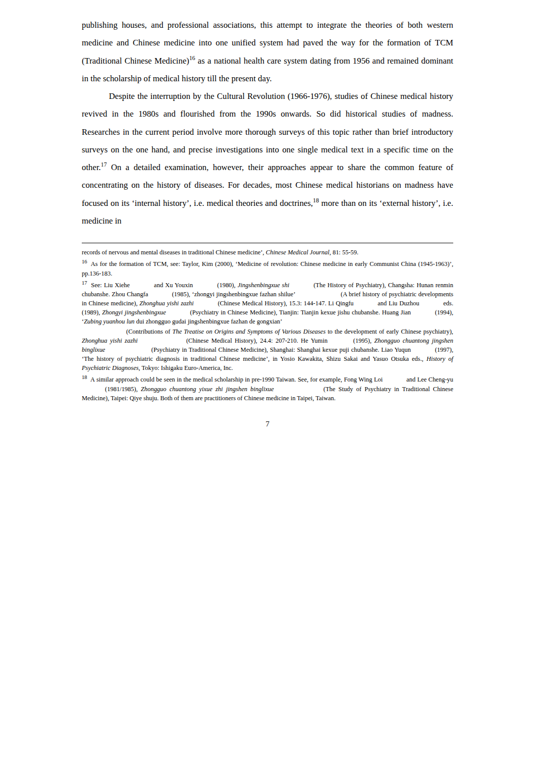publishing houses, and professional associations, this attempt to integrate the theories of both western medicine and Chinese medicine into one unified system had paved the way for the formation of TCM (Traditional Chinese Medicine)16 as a national health care system dating from 1956 and remained dominant in the scholarship of medical history till the present day.
Despite the interruption by the Cultural Revolution (1966-1976), studies of Chinese medical history revived in the 1980s and flourished from the 1990s onwards. So did historical studies of madness. Researches in the current period involve more thorough surveys of this topic rather than brief introductory surveys on the one hand, and precise investigations into one single medical text in a specific time on the other.17 On a detailed examination, however, their approaches appear to share the common feature of concentrating on the history of diseases. For decades, most Chinese medical historians on madness have focused on its ‘internal history’, i.e. medical theories and doctrines,18 more than on its ‘external history’, i.e. medicine in
records of nervous and mental diseases in traditional Chinese medicine’, Chinese Medical Journal, 81: 55-59.
16 As for the formation of TCM, see: Taylor, Kim (2000), ‘Medicine of revolution: Chinese medicine in early Communist China (1945-1963)’, pp.136-183.
17 See: Liu Xiehe and Xu Youxin (1980), Jingshenbingxue shi (The History of Psychiatry), Changsha: Hunan renmin chubanshe. Zhou Changfa (1985), ‘zhongyi jingshenbingxue fazhan shilue’ (A brief history of psychiatric developments in Chinese medicine), Zhonghua yishi zazhi (Chinese Medical History), 15.3: 144-147. Li Qingfu and Liu Duzhou eds. (1989), Zhongyi jingshenbingxue (Psychiatry in Chinese Medicine), Tianjin: Tianjin kexue jishu chubanshe. Huang Jian (1994), ‘Zubing yuanhou lun dui zhongguo gudai jingshenbingxue fazhan de gongxian’
(Contributions of The Treatise on Origins and Symptoms of Various Diseases to the development of early Chinese psychiatry), Zhonghua yishi zazhi (Chinese Medical History), 24.4: 207-210. He Yumin (1995), Zhongguo chuantong jingshen binglixue (Psychiatry in Traditional Chinese Medicine), Shanghai: Shanghai kexue puji chubanshe. Liao Yuqun (1997), ‘The history of psychiatric diagnosis in traditional Chinese medicine’, in Yosio Kawakita, Shizu Sakai and Yasuo Otsuka eds., History of Psychiatric Diagnoses, Tokyo: Ishigaku Euro-America, Inc.
18 A similar approach could be seen in the medical scholarship in pre-1990 Taiwan. See, for example, Fong Wing Loi and Lee Cheng-yu (1981/1985), Zhongguo chuantong yixue zhi jingshen binglixue (The Study of Psychiatry in Traditional Chinese Medicine), Taipei: Qiye shuju. Both of them are practitioners of Chinese medicine in Taipei, Taiwan.
7